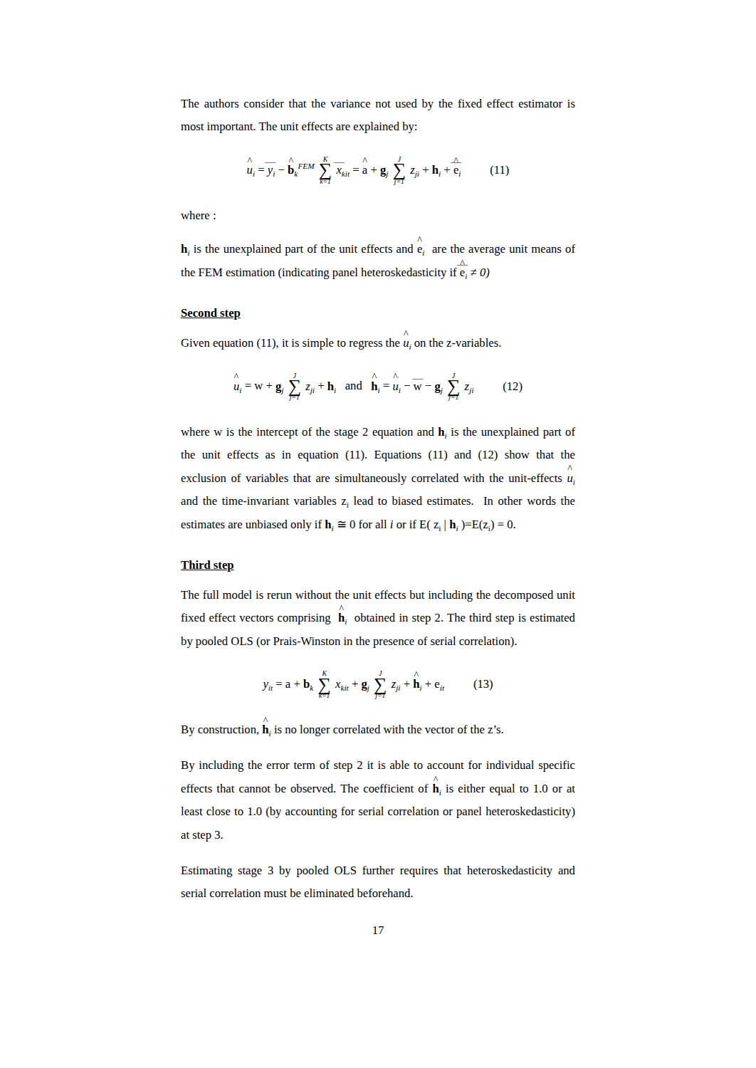The authors consider that the variance not used by the fixed effect estimator is most important. The unit effects are explained by:
^ui = —yi − ^bkFEM K∑k=1 —xkit = ^a + gj J∑j=1 zji + hi + —^ei (11)
where :
hi is the unexplained part of the unit effects and ^ei are the average unit means of the FEM estimation (indicating panel heteroskedasticity if —^ei ≠ 0)
Second step
Given equation (11), it is simple to regress the ^ui on the z-variables.
^ui = w + gj J∑j=1 zji + hi and ^hi = ^ui − —w − gj J∑j=1 zji (12)
where w is the intercept of the stage 2 equation and hi is the unexplained part of the unit effects as in equation (11). Equations (11) and (12) show that the exclusion of variables that are simultaneously correlated with the unit-effects ^ui and the time-invariant variables zi lead to biased estimates. In other words the estimates are unbiased only if hi ≅ 0 for all i or if E( zi | hi )=E(zi) = 0.
Third step
The full model is rerun without the unit effects but including the decomposed unit fixed effect vectors comprising ^hi obtained in step 2. The third step is estimated by pooled OLS (or Prais-Winston in the presence of serial correlation).
yit = a + bk K∑k=1 xkit + gj J∑j=1 zji + ^hi + eit (13)
By construction, ^hi is no longer correlated with the vector of the z’s.
By including the error term of step 2 it is able to account for individual specific effects that cannot be observed. The coefficient of ^hi is either equal to 1.0 or at least close to 1.0 (by accounting for serial correlation or panel heteroskedasticity) at step 3.
Estimating stage 3 by pooled OLS further requires that heteroskedasticity and serial correlation must be eliminated beforehand.
17